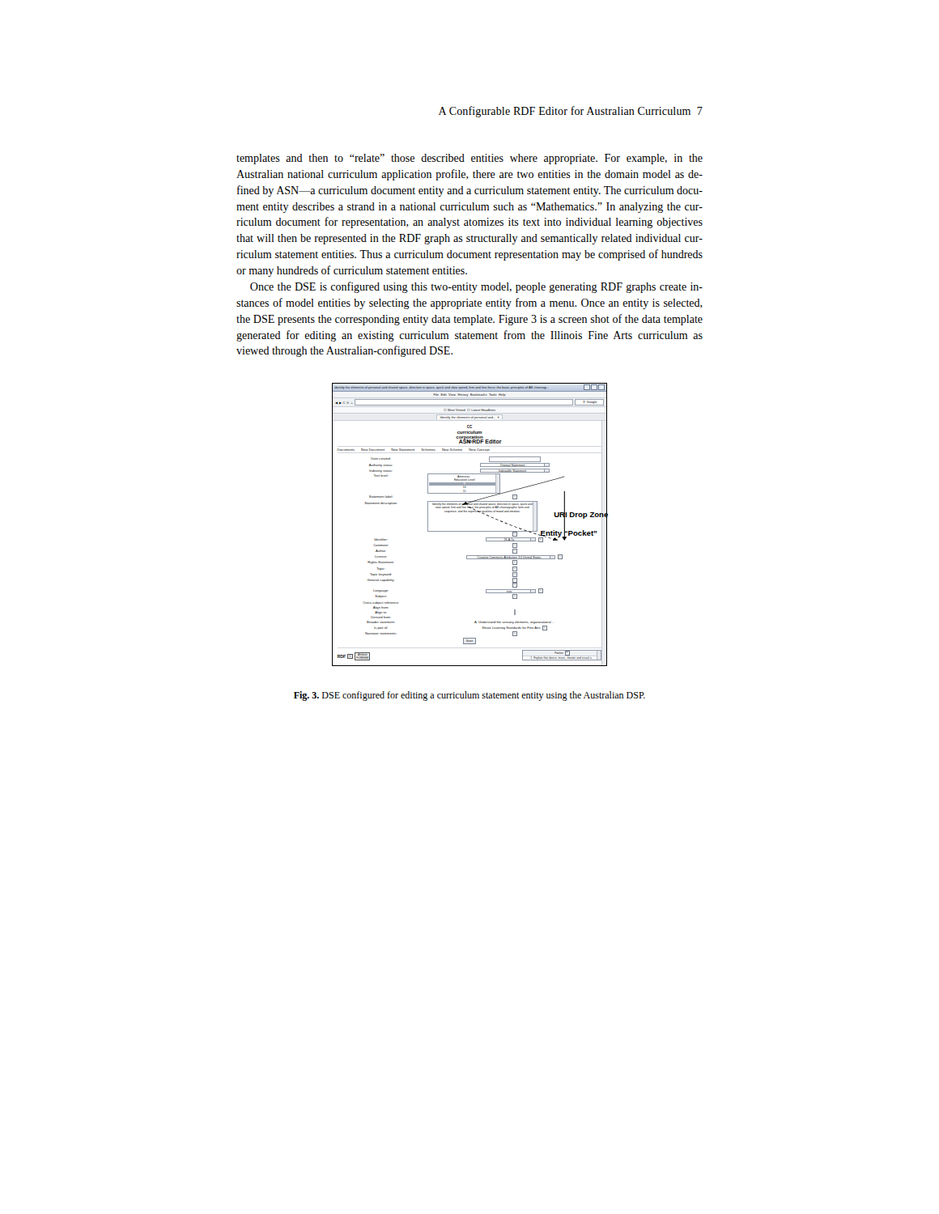A Configurable RDF Editor for Australian Curriculum 7
templates and then to “relate” those described entities where appropriate. For example, in the Australian national curriculum application profile, there are two entities in the domain model as defined by ASN—a curriculum document entity and a curriculum statement entity. The curriculum document entity describes a strand in a national curriculum such as “Mathematics.” In analyzing the curriculum document for representation, an analyst atomizes its text into individual learning objectives that will then be represented in the RDF graph as structurally and semantically related individual curriculum statement entities. Thus a curriculum document representation may be comprised of hundreds or many hundreds of curriculum statement entities.
Once the DSE is configured using this two-entity model, people generating RDF graphs create instances of model entities by selecting the appropriate entity from a menu. Once an entity is selected, the DSE presents the corresponding entity data template. Figure 3 is a screen shot of the data template generated for editing an existing curriculum statement from the Illinois Fine Arts curriculum as viewed through the Australian-configured DSE.
Identify the elements of personal and shared space, direction in space, quick and slow speed, firm and fine force; the basic principles of AB choreogr...
File Edit View History Bookmarks Tools Help
◀ ▶ C ✕ ⌂ ⚲ Google
☐ Most Visited ☐ Latest Headlines
Identify the elements of personal and... ✕
CC curriculum corporation DD
ASN RDF Editor
Documents New Document New Statement Schemes New Scheme New Concept
| Date created: | |
| Authority status: | Original Statement |
| Indexing status: | Indexable Statement |
| Text level: | American Education Level 9 10 11 12 |
| Statement label: | + |
| Statement description: | Identify the elements of personal and shared space, direction in space, quick and slow speed, firm and fine force; the principles of AB choreographic form and sequence; and the expressive qualities of mood and emotion. + |
| Identifier: | 26.A.1a + |
| Comment: | + |
| Author: | + |
| License: | Creative Commons Attribution 3.0 United States + |
| Rights Statement: | + |
| Topic: | + |
| Topic keyword: | + |
| General capability: | + + |
| Language: | eng + |
| Subject: | + |
| Cross-subject reference: | |
| Align from: | |
| Align to: | |
| Derived from: | |
| Broader statement: | A. Understand the sensory elements, organizational ... |
| Is part of: | Illinois Learning Standards for Fine Arts + |
| Narrower statements: | + |
Save
RDF ☰ Attribute
FORESEE
Pocket ✕
1. Explain that dance, music, theater and visual a...
URI Drop Zone
Entity “Pocket”
Fig. 3. DSE configured for editing a curriculum statement entity using the Australian DSP.